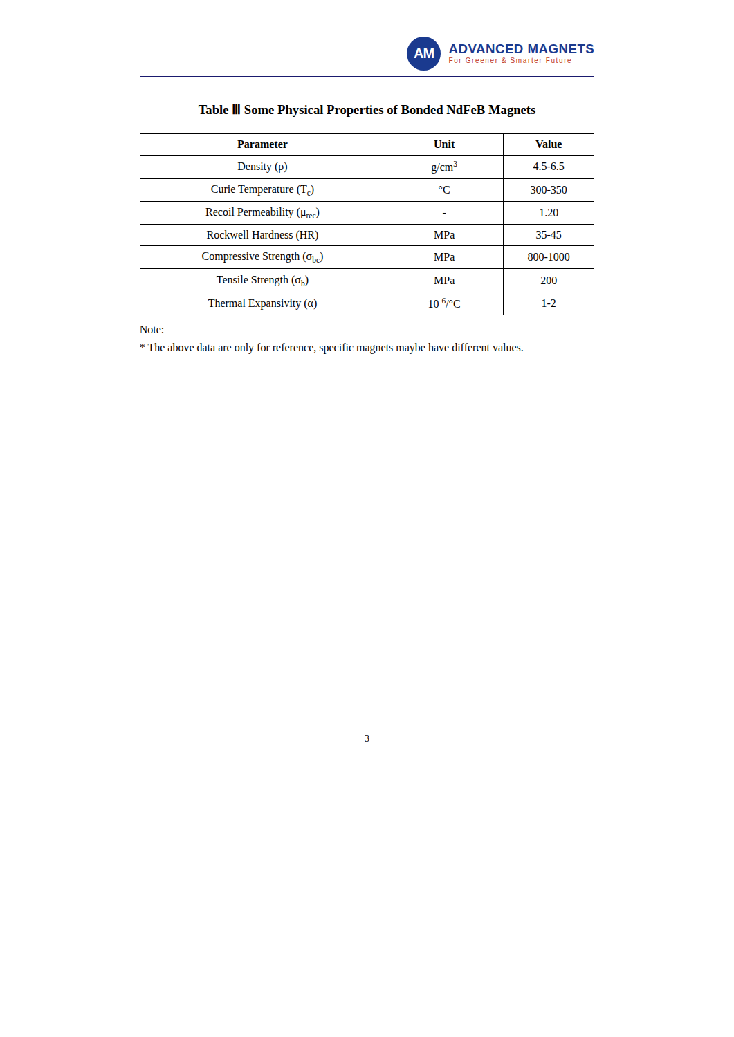AM
ADVANCED MAGNETS
For Greener & Smarter Future
Table Ⅲ Some Physical Properties of Bonded NdFeB Magnets
| Parameter | Unit | Value |
| --- | --- | --- |
| Density (ρ) | g/cm 3 | 4.5-6.5 |
| Curie Temperature (T c ) | °C | 300-350 |
| Recoil Permeability (μ rec ) | - | 1.20 |
| Rockwell Hardness (HR) | MPa | 35-45 |
| Compressive Strength (σ bc ) | MPa | 800-1000 |
| Tensile Strength (σ b ) | MPa | 200 |
| Thermal Expansivity (α) | 10 -6 /°C | 1-2 |
Note:
* The above data are only for reference, specific magnets maybe have different values.
3